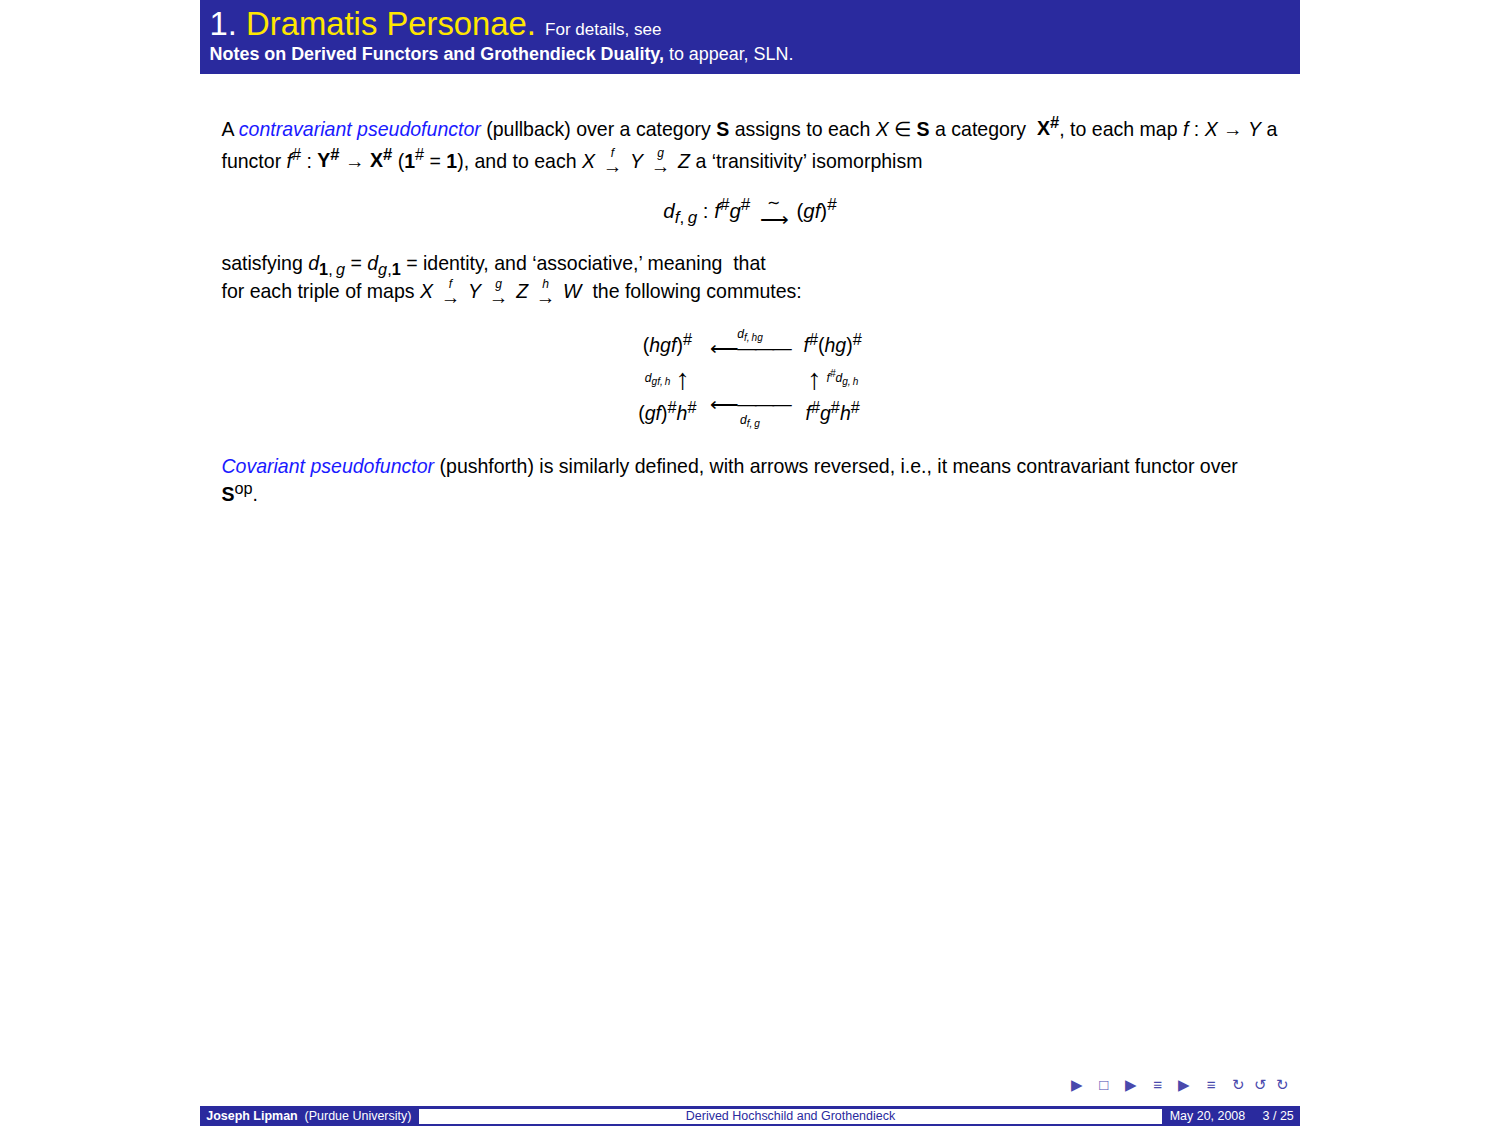1. Dramatis Personae. For details, see
Notes on Derived Functors and Grothendieck Duality, to appear, SLN.
A contravariant pseudofunctor (pullback) over a category S assigns to each X ∈ S a category X#, to each map f : X → Y a functor f# : Y# → X# (1# = 1), and to each X f→ Y g→ Z a ‘transitivity’ isomorphism
df, g : f#g# ∼⟶ (gf)#
satisfying d1, g = dg,1 = identity, and ‘associative,’ meaning that
for each triple of maps X f→ Y g→ Z h→ W the following commutes:
| ( hgf ) # | d f, hg ⟵——— | f # ( hg ) # |
| d gf, h ↑ | | ↑ f # d g, h |
| ( gf ) # h # | ⟵——— d f, g | f # g # h # |
Covariant pseudofunctor (pushforth) is similarly defined, with arrows reversed, i.e., it means contravariant functor over Sop.
▶ □ ▶ ≡ ▶ ≡ ↻ ↺ ↻
Joseph Lipman (Purdue University)
Derived Hochschild and Grothendieck
May 20, 2008 3 / 25